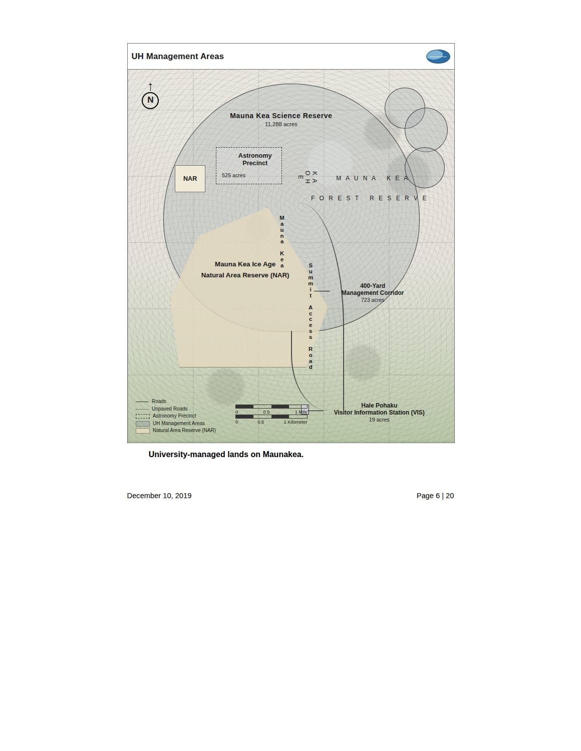UH Management Areas
↑ N
NAR
Mauna Kea Science Reserve
11,288 acres
Astronomy
Precinct
525 acres
K A O H E
M A U N A K E A
F O R E S T R E S E R V E
Mauna Kea Ice Age
Natural Area Reserve (NAR)
Mauna Kea
Summit Access Road
400-Yard
Management Corridor
723 acres
Hale Pohaku
Visitor Information Station (VIS)
19 acres
Roads
Unpaved Roads
Astronomy Precinct
UH Management Areas
Natural Area Reserve (NAR)
00.51 Mile
00.51 Kilometer
University-managed lands on Maunakea.
December 10, 2019 Page 6 | 20